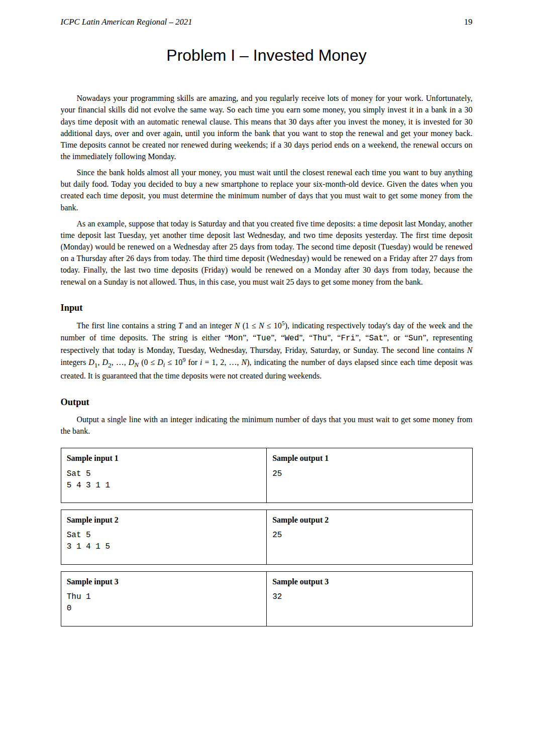ICPC Latin American Regional – 2021 19
Problem I – Invested Money
Nowadays your programming skills are amazing, and you regularly receive lots of money for your work. Unfortunately, your financial skills did not evolve the same way. So each time you earn some money, you simply invest it in a bank in a 30 days time deposit with an automatic renewal clause. This means that 30 days after you invest the money, it is invested for 30 additional days, over and over again, until you inform the bank that you want to stop the renewal and get your money back. Time deposits cannot be created nor renewed during weekends; if a 30 days period ends on a weekend, the renewal occurs on the immediately following Monday.
Since the bank holds almost all your money, you must wait until the closest renewal each time you want to buy anything but daily food. Today you decided to buy a new smartphone to replace your six-month-old device. Given the dates when you created each time deposit, you must determine the minimum number of days that you must wait to get some money from the bank.
As an example, suppose that today is Saturday and that you created five time deposits: a time deposit last Monday, another time deposit last Tuesday, yet another time deposit last Wednesday, and two time deposits yesterday. The first time deposit (Monday) would be renewed on a Wednesday after 25 days from today. The second time deposit (Tuesday) would be renewed on a Thursday after 26 days from today. The third time deposit (Wednesday) would be renewed on a Friday after 27 days from today. Finally, the last two time deposits (Friday) would be renewed on a Monday after 30 days from today, because the renewal on a Sunday is not allowed. Thus, in this case, you must wait 25 days to get some money from the bank.
Input
The first line contains a string T and an integer N (1 ≤ N ≤ 105), indicating respectively today's day of the week and the number of time deposits. The string is either “Mon”, “Tue”, “Wed”, “Thu”, “Fri”, “Sat”, or “Sun”, representing respectively that today is Monday, Tuesday, Wednesday, Thursday, Friday, Saturday, or Sunday. The second line contains N integers D1, D2, …, DN (0 ≤ Di ≤ 109 for i = 1, 2, …, N), indicating the number of days elapsed since each time deposit was created. It is guaranteed that the time deposits were not created during weekends.
Output
Output a single line with an integer indicating the minimum number of days that you must wait to get some money from the bank.
| Sample input 1 | Sample output 1 |
| Sat 5 5 4 3 1 1 | 25 |
| Sample input 2 | Sample output 2 |
| Sat 5 3 1 4 1 5 | 25 |
| Sample input 3 | Sample output 3 |
| Thu 1 0 | 32 |